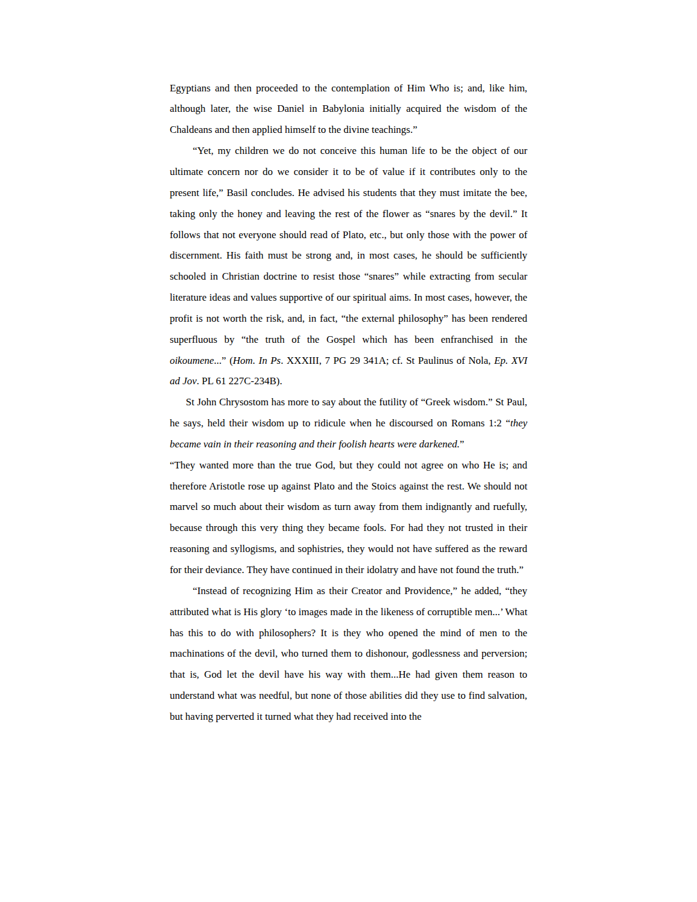Egyptians and then proceeded to the contemplation of Him Who is; and, like him, although later, the wise Daniel in Babylonia initially acquired the wisdom of the Chaldeans and then applied himself to the divine teachings.”
“Yet, my children we do not conceive this human life to be the object of our ultimate concern nor do we consider it to be of value if it contributes only to the present life,” Basil concludes. He advised his students that they must imitate the bee, taking only the honey and leaving the rest of the flower as “snares by the devil.” It follows that not everyone should read of Plato, etc., but only those with the power of discernment. His faith must be strong and, in most cases, he should be sufficiently schooled in Christian doctrine to resist those “snares” while extracting from secular literature ideas and values supportive of our spiritual aims. In most cases, however, the profit is not worth the risk, and, in fact, “the external philosophy” has been rendered superfluous by “the truth of the Gospel which has been enfranchised in the oikoumene...” (Hom. In Ps. XXXIII, 7 PG 29 341A; cf. St Paulinus of Nola, Ep. XVI ad Jov. PL 61 227C-234B).
St John Chrysostom has more to say about the futility of “Greek wisdom.” St Paul, he says, held their wisdom up to ridicule when he discoursed on Romans 1:2 “they became vain in their reasoning and their foolish hearts were darkened.”
“They wanted more than the true God, but they could not agree on who He is; and therefore Aristotle rose up against Plato and the Stoics against the rest. We should not marvel so much about their wisdom as turn away from them indignantly and ruefully, because through this very thing they became fools. For had they not trusted in their reasoning and syllogisms, and sophistries, they would not have suffered as the reward for their deviance. They have continued in their idolatry and have not found the truth.”
“Instead of recognizing Him as their Creator and Providence,” he added, “they attributed what is His glory ‘to images made in the likeness of corruptible men...’ What has this to do with philosophers? It is they who opened the mind of men to the machinations of the devil, who turned them to dishonour, godlessness and perversion; that is, God let the devil have his way with them...He had given them reason to understand what was needful, but none of those abilities did they use to find salvation, but having perverted it turned what they had received into the